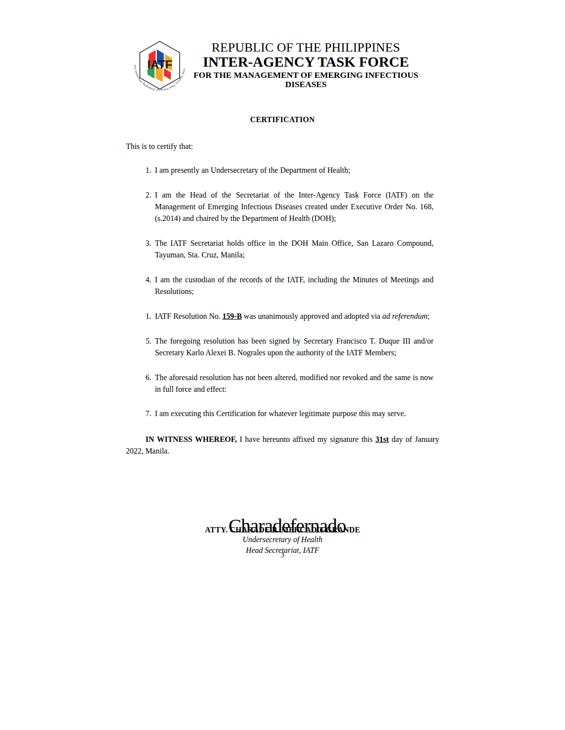IATF Inter-Agency Task Force on Emerging Infectious Diseases
REPUBLIC OF THE PHILIPPINES
INTER-AGENCY TASK FORCE
FOR THE MANAGEMENT OF EMERGING INFECTIOUS DISEASES
CERTIFICATION
This is to certify that:
1. I am presently an Undersecretary of the Department of Health;
2. I am the Head of the Secretariat of the Inter-Agency Task Force (IATF) on the Management of Emerging Infectious Diseases created under Executive Order No. 168, (s.2014) and chaired by the Department of Health (DOH);
3. The IATF Secretariat holds office in the DOH Main Office, San Lazaro Compound, Tayuman, Sta. Cruz, Manila;
4. I am the custodian of the records of the IATF, including the Minutes of Meetings and Resolutions;
1. IATF Resolution No. 159-B was unanimously approved and adopted via ad referendum;
5. The foregoing resolution has been signed by Secretary Francisco T. Duque III and/or Secretary Karlo Alexei B. Nograles upon the authority of the IATF Members;
6. The aforesaid resolution has not been altered, modified nor revoked and the same is now in full force and effect:
7. I am executing this Certification for whatever legitimate purpose this may serve.
IN WITNESS WHEREOF, I have hereunto affixed my signature this 31st day of January 2022, Manila.
Charadefernado
ATTY. CHARADE B. MERCADO-GRANDE
Undersecretary of Health
Head Secretariat, IATF
3